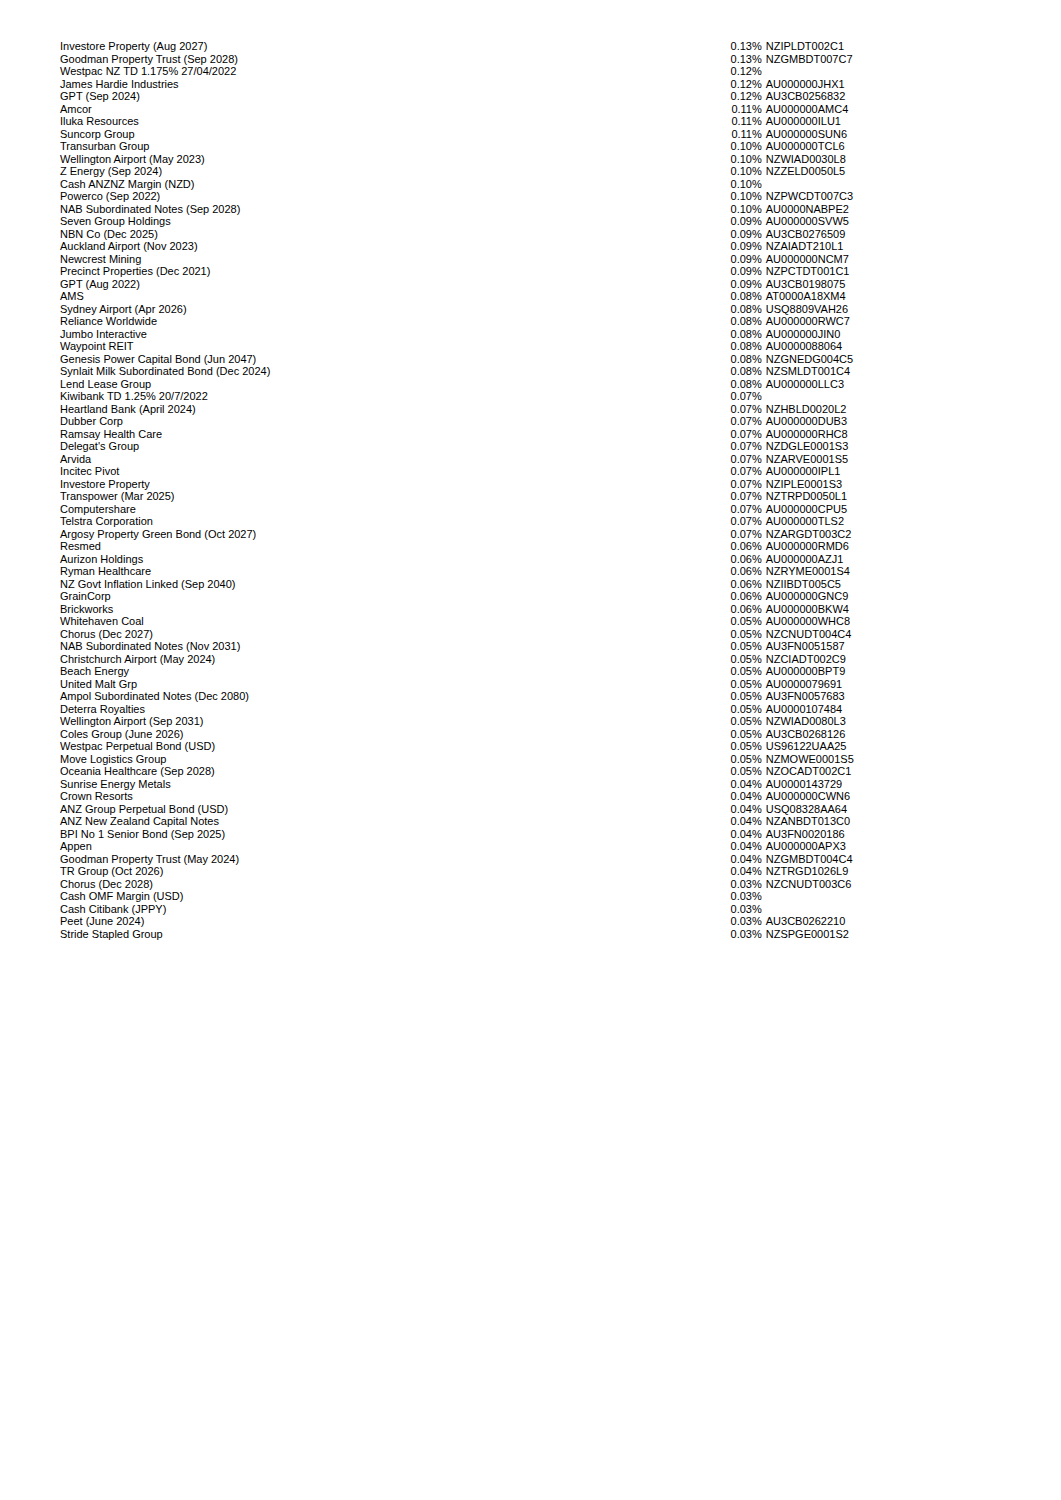| Investore Property (Aug 2027) | 0.13% | NZIPLDT002C1 |
| Goodman Property Trust (Sep 2028) | 0.13% | NZGMBDT007C7 |
| Westpac NZ TD 1.175% 27/04/2022 | 0.12% | |
| James Hardie Industries | 0.12% | AU000000JHX1 |
| GPT (Sep 2024) | 0.12% | AU3CB0256832 |
| Amcor | 0.11% | AU000000AMC4 |
| Iluka Resources | 0.11% | AU000000ILU1 |
| Suncorp Group | 0.11% | AU000000SUN6 |
| Transurban Group | 0.10% | AU000000TCL6 |
| Wellington Airport (May 2023) | 0.10% | NZWIAD0030L8 |
| Z Energy (Sep 2024) | 0.10% | NZZELD0050L5 |
| Cash ANZNZ Margin (NZD) | 0.10% | |
| Powerco (Sep 2022) | 0.10% | NZPWCDT007C3 |
| NAB Subordinated Notes (Sep 2028) | 0.10% | AU0000NABPE2 |
| Seven Group Holdings | 0.09% | AU000000SVW5 |
| NBN Co (Dec 2025) | 0.09% | AU3CB0276509 |
| Auckland Airport (Nov 2023) | 0.09% | NZAIADT210L1 |
| Newcrest Mining | 0.09% | AU000000NCM7 |
| Precinct Properties (Dec 2021) | 0.09% | NZPCTDT001C1 |
| GPT (Aug 2022) | 0.09% | AU3CB0198075 |
| AMS | 0.08% | AT0000A18XM4 |
| Sydney Airport (Apr 2026) | 0.08% | USQ8809VAH26 |
| Reliance Worldwide | 0.08% | AU000000RWC7 |
| Jumbo Interactive | 0.08% | AU000000JIN0 |
| Waypoint REIT | 0.08% | AU0000088064 |
| Genesis Power Capital Bond (Jun 2047) | 0.08% | NZGNEDG004C5 |
| Synlait Milk Subordinated Bond (Dec 2024) | 0.08% | NZSMLDT001C4 |
| Lend Lease Group | 0.08% | AU000000LLC3 |
| Kiwibank TD 1.25% 20/7/2022 | 0.07% | |
| Heartland Bank (April 2024) | 0.07% | NZHBLD0020L2 |
| Dubber Corp | 0.07% | AU000000DUB3 |
| Ramsay Health Care | 0.07% | AU000000RHC8 |
| Delegat's Group | 0.07% | NZDGLE0001S3 |
| Arvida | 0.07% | NZARVE0001S5 |
| Incitec Pivot | 0.07% | AU000000IPL1 |
| Investore Property | 0.07% | NZIPLE0001S3 |
| Transpower (Mar 2025) | 0.07% | NZTRPD0050L1 |
| Computershare | 0.07% | AU000000CPU5 |
| Telstra Corporation | 0.07% | AU000000TLS2 |
| Argosy Property Green Bond (Oct 2027) | 0.07% | NZARGDT003C2 |
| Resmed | 0.06% | AU000000RMD6 |
| Aurizon Holdings | 0.06% | AU000000AZJ1 |
| Ryman Healthcare | 0.06% | NZRYME0001S4 |
| NZ Govt Inflation Linked (Sep 2040) | 0.06% | NZIIBDT005C5 |
| GrainCorp | 0.06% | AU000000GNC9 |
| Brickworks | 0.06% | AU000000BKW4 |
| Whitehaven Coal | 0.05% | AU000000WHC8 |
| Chorus (Dec 2027) | 0.05% | NZCNUDT004C4 |
| NAB Subordinated Notes (Nov 2031) | 0.05% | AU3FN0051587 |
| Christchurch Airport (May 2024) | 0.05% | NZCIADT002C9 |
| Beach Energy | 0.05% | AU000000BPT9 |
| United Malt Grp | 0.05% | AU0000079691 |
| Ampol Subordinated Notes (Dec 2080) | 0.05% | AU3FN0057683 |
| Deterra Royalties | 0.05% | AU0000107484 |
| Wellington Airport (Sep 2031) | 0.05% | NZWIAD0080L3 |
| Coles Group (June 2026) | 0.05% | AU3CB0268126 |
| Westpac Perpetual Bond (USD) | 0.05% | US96122UAA25 |
| Move Logistics Group | 0.05% | NZMOWE0001S5 |
| Oceania Healthcare (Sep 2028) | 0.05% | NZOCADT002C1 |
| Sunrise Energy Metals | 0.04% | AU0000143729 |
| Crown Resorts | 0.04% | AU000000CWN6 |
| ANZ Group Perpetual Bond (USD) | 0.04% | USQ08328AA64 |
| ANZ New Zealand Capital Notes | 0.04% | NZANBDT013C0 |
| BPI No 1 Senior Bond (Sep 2025) | 0.04% | AU3FN0020186 |
| Appen | 0.04% | AU000000APX3 |
| Goodman Property Trust (May 2024) | 0.04% | NZGMBDT004C4 |
| TR Group (Oct 2026) | 0.04% | NZTRGD1026L9 |
| Chorus (Dec 2028) | 0.03% | NZCNUDT003C6 |
| Cash OMF Margin (USD) | 0.03% | |
| Cash Citibank (JPPY) | 0.03% | |
| Peet (June 2024) | 0.03% | AU3CB0262210 |
| Stride Stapled Group | 0.03% | NZSPGE0001S2 |